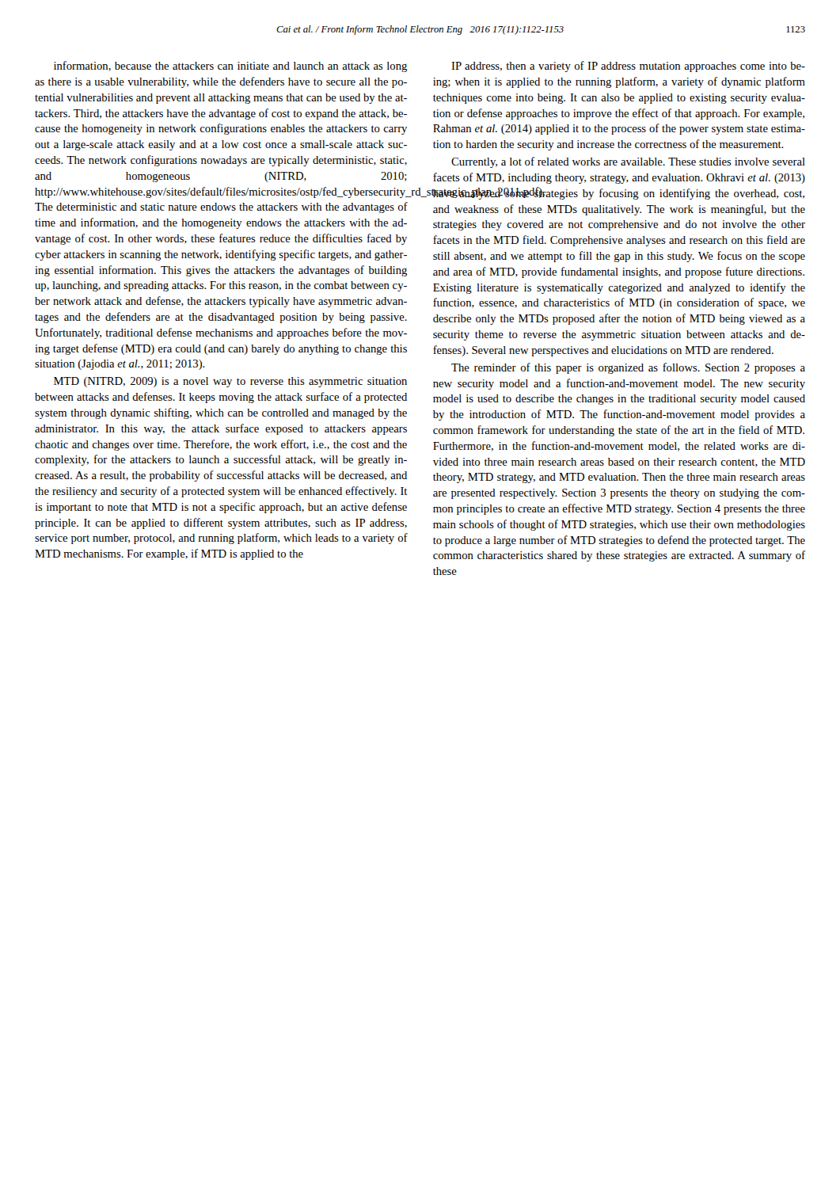Cai et al. / Front Inform Technol Electron Eng 2016 17(11):1122-1153 1123
information, because the attackers can initiate and launch an attack as long as there is a usable vulnerability, while the defenders have to secure all the potential vulnerabilities and prevent all attacking means that can be used by the attackers. Third, the attackers have the advantage of cost to expand the attack, because the homogeneity in network configurations enables the attackers to carry out a large-scale attack easily and at a low cost once a small-scale attack succeeds. The network configurations nowadays are typically deterministic, static, and homogeneous (NITRD, 2010; http://www.whitehouse.gov/sites/default/files/microsites/ostp/fed_cybersecurity_rd_strategic_plan_2011.pdf). The deterministic and static nature endows the attackers with the advantages of time and information, and the homogeneity endows the attackers with the advantage of cost. In other words, these features reduce the difficulties faced by cyber attackers in scanning the network, identifying specific targets, and gathering essential information. This gives the attackers the advantages of building up, launching, and spreading attacks. For this reason, in the combat between cyber network attack and defense, the attackers typically have asymmetric advantages and the defenders are at the disadvantaged position by being passive. Unfortunately, traditional defense mechanisms and approaches before the moving target defense (MTD) era could (and can) barely do anything to change this situation (Jajodia et al., 2011; 2013).
MTD (NITRD, 2009) is a novel way to reverse this asymmetric situation between attacks and defenses. It keeps moving the attack surface of a protected system through dynamic shifting, which can be controlled and managed by the administrator. In this way, the attack surface exposed to attackers appears chaotic and changes over time. Therefore, the work effort, i.e., the cost and the complexity, for the attackers to launch a successful attack, will be greatly increased. As a result, the probability of successful attacks will be decreased, and the resiliency and security of a protected system will be enhanced effectively. It is important to note that MTD is not a specific approach, but an active defense principle. It can be applied to different system attributes, such as IP address, service port number, protocol, and running platform, which leads to a variety of MTD mechanisms. For example, if MTD is applied to the
IP address, then a variety of IP address mutation approaches come into being; when it is applied to the running platform, a variety of dynamic platform techniques come into being. It can also be applied to existing security evaluation or defense approaches to improve the effect of that approach. For example, Rahman et al. (2014) applied it to the process of the power system state estimation to harden the security and increase the correctness of the measurement.
Currently, a lot of related works are available. These studies involve several facets of MTD, including theory, strategy, and evaluation. Okhravi et al. (2013) have analyzed some strategies by focusing on identifying the overhead, cost, and weakness of these MTDs qualitatively. The work is meaningful, but the strategies they covered are not comprehensive and do not involve the other facets in the MTD field. Comprehensive analyses and research on this field are still absent, and we attempt to fill the gap in this study. We focus on the scope and area of MTD, provide fundamental insights, and propose future directions. Existing literature is systematically categorized and analyzed to identify the function, essence, and characteristics of MTD (in consideration of space, we describe only the MTDs proposed after the notion of MTD being viewed as a security theme to reverse the asymmetric situation between attacks and defenses). Several new perspectives and elucidations on MTD are rendered.
The reminder of this paper is organized as follows. Section 2 proposes a new security model and a function-and-movement model. The new security model is used to describe the changes in the traditional security model caused by the introduction of MTD. The function-and-movement model provides a common framework for understanding the state of the art in the field of MTD. Furthermore, in the function-and-movement model, the related works are divided into three main research areas based on their research content, the MTD theory, MTD strategy, and MTD evaluation. Then the three main research areas are presented respectively. Section 3 presents the theory on studying the common principles to create an effective MTD strategy. Section 4 presents the three main schools of thought of MTD strategies, which use their own methodologies to produce a large number of MTD strategies to defend the protected target. The common characteristics shared by these strategies are extracted. A summary of these